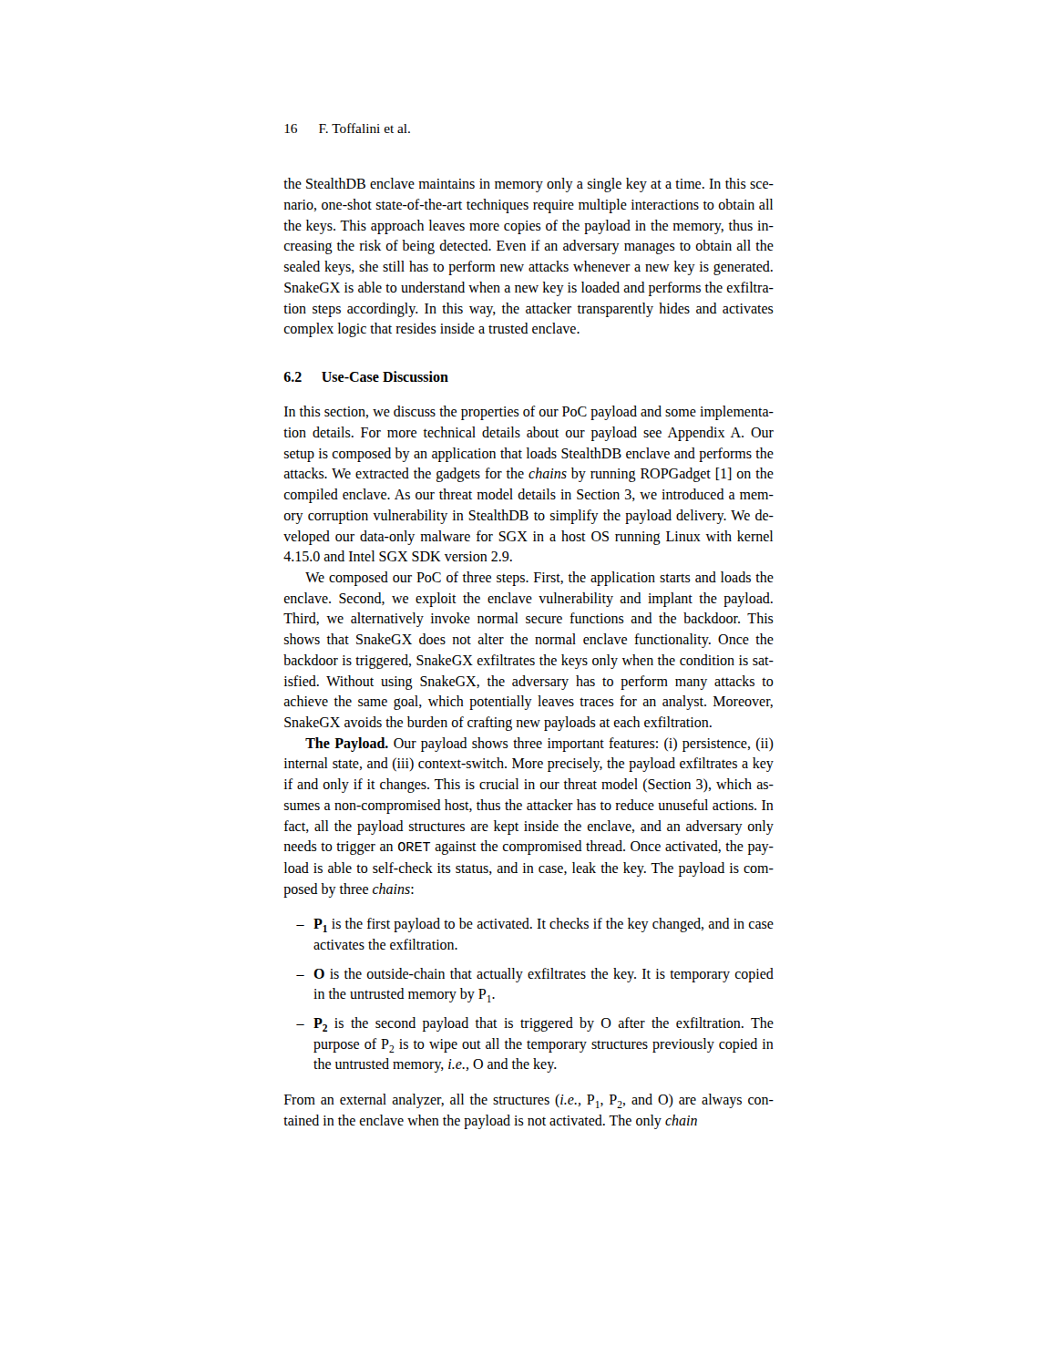16 F. Toffalini et al.
the StealthDB enclave maintains in memory only a single key at a time. In this scenario, one-shot state-of-the-art techniques require multiple interactions to obtain all the keys. This approach leaves more copies of the payload in the memory, thus increasing the risk of being detected. Even if an adversary manages to obtain all the sealed keys, she still has to perform new attacks whenever a new key is generated. SnakeGX is able to understand when a new key is loaded and performs the exfiltration steps accordingly. In this way, the attacker transparently hides and activates complex logic that resides inside a trusted enclave.
6.2 Use-Case Discussion
In this section, we discuss the properties of our PoC payload and some implementation details. For more technical details about our payload see Appendix A. Our setup is composed by an application that loads StealthDB enclave and performs the attacks. We extracted the gadgets for the chains by running ROPGadget [1] on the compiled enclave. As our threat model details in Section 3, we introduced a memory corruption vulnerability in StealthDB to simplify the payload delivery. We developed our data-only malware for SGX in a host OS running Linux with kernel 4.15.0 and Intel SGX SDK version 2.9.
We composed our PoC of three steps. First, the application starts and loads the enclave. Second, we exploit the enclave vulnerability and implant the payload. Third, we alternatively invoke normal secure functions and the backdoor. This shows that SnakeGX does not alter the normal enclave functionality. Once the backdoor is triggered, SnakeGX exfiltrates the keys only when the condition is satisfied. Without using SnakeGX, the adversary has to perform many attacks to achieve the same goal, which potentially leaves traces for an analyst. Moreover, SnakeGX avoids the burden of crafting new payloads at each exfiltration.
The Payload. Our payload shows three important features: (i) persistence, (ii) internal state, and (iii) context-switch. More precisely, the payload exfiltrates a key if and only if it changes. This is crucial in our threat model (Section 3), which assumes a non-compromised host, thus the attacker has to reduce unuseful actions. In fact, all the payload structures are kept inside the enclave, and an adversary only needs to trigger an ORET against the compromised thread. Once activated, the payload is able to self-check its status, and in case, leak the key. The payload is composed by three chains:
P1 is the first payload to be activated. It checks if the key changed, and in case activates the exfiltration.
O is the outside-chain that actually exfiltrates the key. It is temporary copied in the untrusted memory by P1.
P2 is the second payload that is triggered by O after the exfiltration. The purpose of P2 is to wipe out all the temporary structures previously copied in the untrusted memory, i.e., O and the key.
From an external analyzer, all the structures (i.e., P1, P2, and O) are always contained in the enclave when the payload is not activated. The only chain